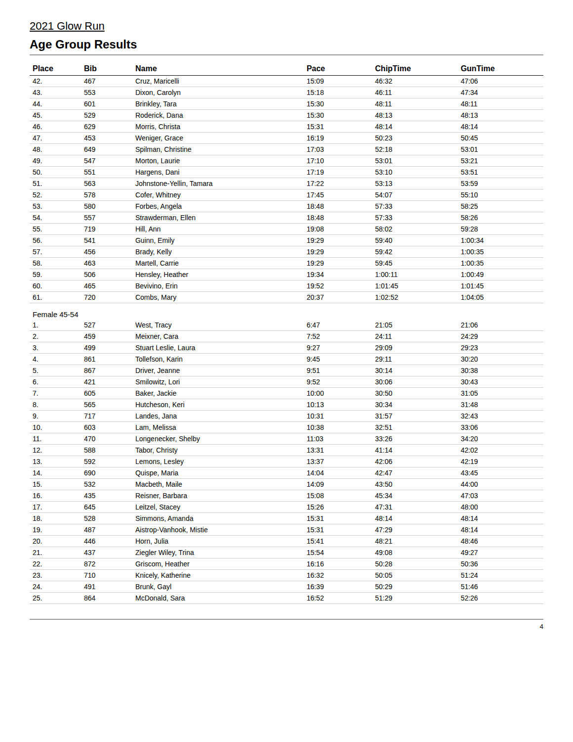2021 Glow Run
Age Group Results
| Place | Bib | Name | Pace | ChipTime | GunTime |
| --- | --- | --- | --- | --- | --- |
| 42. | 467 | Cruz, Maricelli | 15:09 | 46:32 | 47:06 |
| 43. | 553 | Dixon, Carolyn | 15:18 | 46:11 | 47:34 |
| 44. | 601 | Brinkley, Tara | 15:30 | 48:11 | 48:11 |
| 45. | 529 | Roderick, Dana | 15:30 | 48:13 | 48:13 |
| 46. | 629 | Morris, Christa | 15:31 | 48:14 | 48:14 |
| 47. | 453 | Weniger, Grace | 16:19 | 50:23 | 50:45 |
| 48. | 649 | Spilman, Christine | 17:03 | 52:18 | 53:01 |
| 49. | 547 | Morton, Laurie | 17:10 | 53:01 | 53:21 |
| 50. | 551 | Hargens, Dani | 17:19 | 53:10 | 53:51 |
| 51. | 563 | Johnstone-Yellin, Tamara | 17:22 | 53:13 | 53:59 |
| 52. | 578 | Cofer, Whitney | 17:45 | 54:07 | 55:10 |
| 53. | 580 | Forbes, Angela | 18:48 | 57:33 | 58:25 |
| 54. | 557 | Strawderman, Ellen | 18:48 | 57:33 | 58:26 |
| 55. | 719 | Hill, Ann | 19:08 | 58:02 | 59:28 |
| 56. | 541 | Guinn, Emily | 19:29 | 59:40 | 1:00:34 |
| 57. | 456 | Brady, Kelly | 19:29 | 59:42 | 1:00:35 |
| 58. | 463 | Martell, Carrie | 19:29 | 59:45 | 1:00:35 |
| 59. | 506 | Hensley, Heather | 19:34 | 1:00:11 | 1:00:49 |
| 60. | 465 | Bevivino, Erin | 19:52 | 1:01:45 | 1:01:45 |
| 61. | 720 | Combs, Mary | 20:37 | 1:02:52 | 1:04:05 |
| Female 45-54 |
| 1. | 527 | West, Tracy | 6:47 | 21:05 | 21:06 |
| 2. | 459 | Meixner, Cara | 7:52 | 24:11 | 24:29 |
| 3. | 499 | Stuart Leslie, Laura | 9:27 | 29:09 | 29:23 |
| 4. | 861 | Tollefson, Karin | 9:45 | 29:11 | 30:20 |
| 5. | 867 | Driver, Jeanne | 9:51 | 30:14 | 30:38 |
| 6. | 421 | Smilowitz, Lori | 9:52 | 30:06 | 30:43 |
| 7. | 605 | Baker, Jackie | 10:00 | 30:50 | 31:05 |
| 8. | 565 | Hutcheson, Keri | 10:13 | 30:34 | 31:48 |
| 9. | 717 | Landes, Jana | 10:31 | 31:57 | 32:43 |
| 10. | 603 | Lam, Melissa | 10:38 | 32:51 | 33:06 |
| 11. | 470 | Longenecker, Shelby | 11:03 | 33:26 | 34:20 |
| 12. | 588 | Tabor, Christy | 13:31 | 41:14 | 42:02 |
| 13. | 592 | Lemons, Lesley | 13:37 | 42:06 | 42:19 |
| 14. | 690 | Quispe, Maria | 14:04 | 42:47 | 43:45 |
| 15. | 532 | Macbeth, Maile | 14:09 | 43:50 | 44:00 |
| 16. | 435 | Reisner, Barbara | 15:08 | 45:34 | 47:03 |
| 17. | 645 | Leitzel, Stacey | 15:26 | 47:31 | 48:00 |
| 18. | 528 | Simmons, Amanda | 15:31 | 48:14 | 48:14 |
| 19. | 487 | Aistrop-Vanhook, Mistie | 15:31 | 47:29 | 48:14 |
| 20. | 446 | Horn, Julia | 15:41 | 48:21 | 48:46 |
| 21. | 437 | Ziegler Wiley, Trina | 15:54 | 49:08 | 49:27 |
| 22. | 872 | Griscom, Heather | 16:16 | 50:28 | 50:36 |
| 23. | 710 | Knicely, Katherine | 16:32 | 50:05 | 51:24 |
| 24. | 491 | Brunk, Gayl | 16:39 | 50:29 | 51:46 |
| 25. | 864 | McDonald, Sara | 16:52 | 51:29 | 52:26 |
4